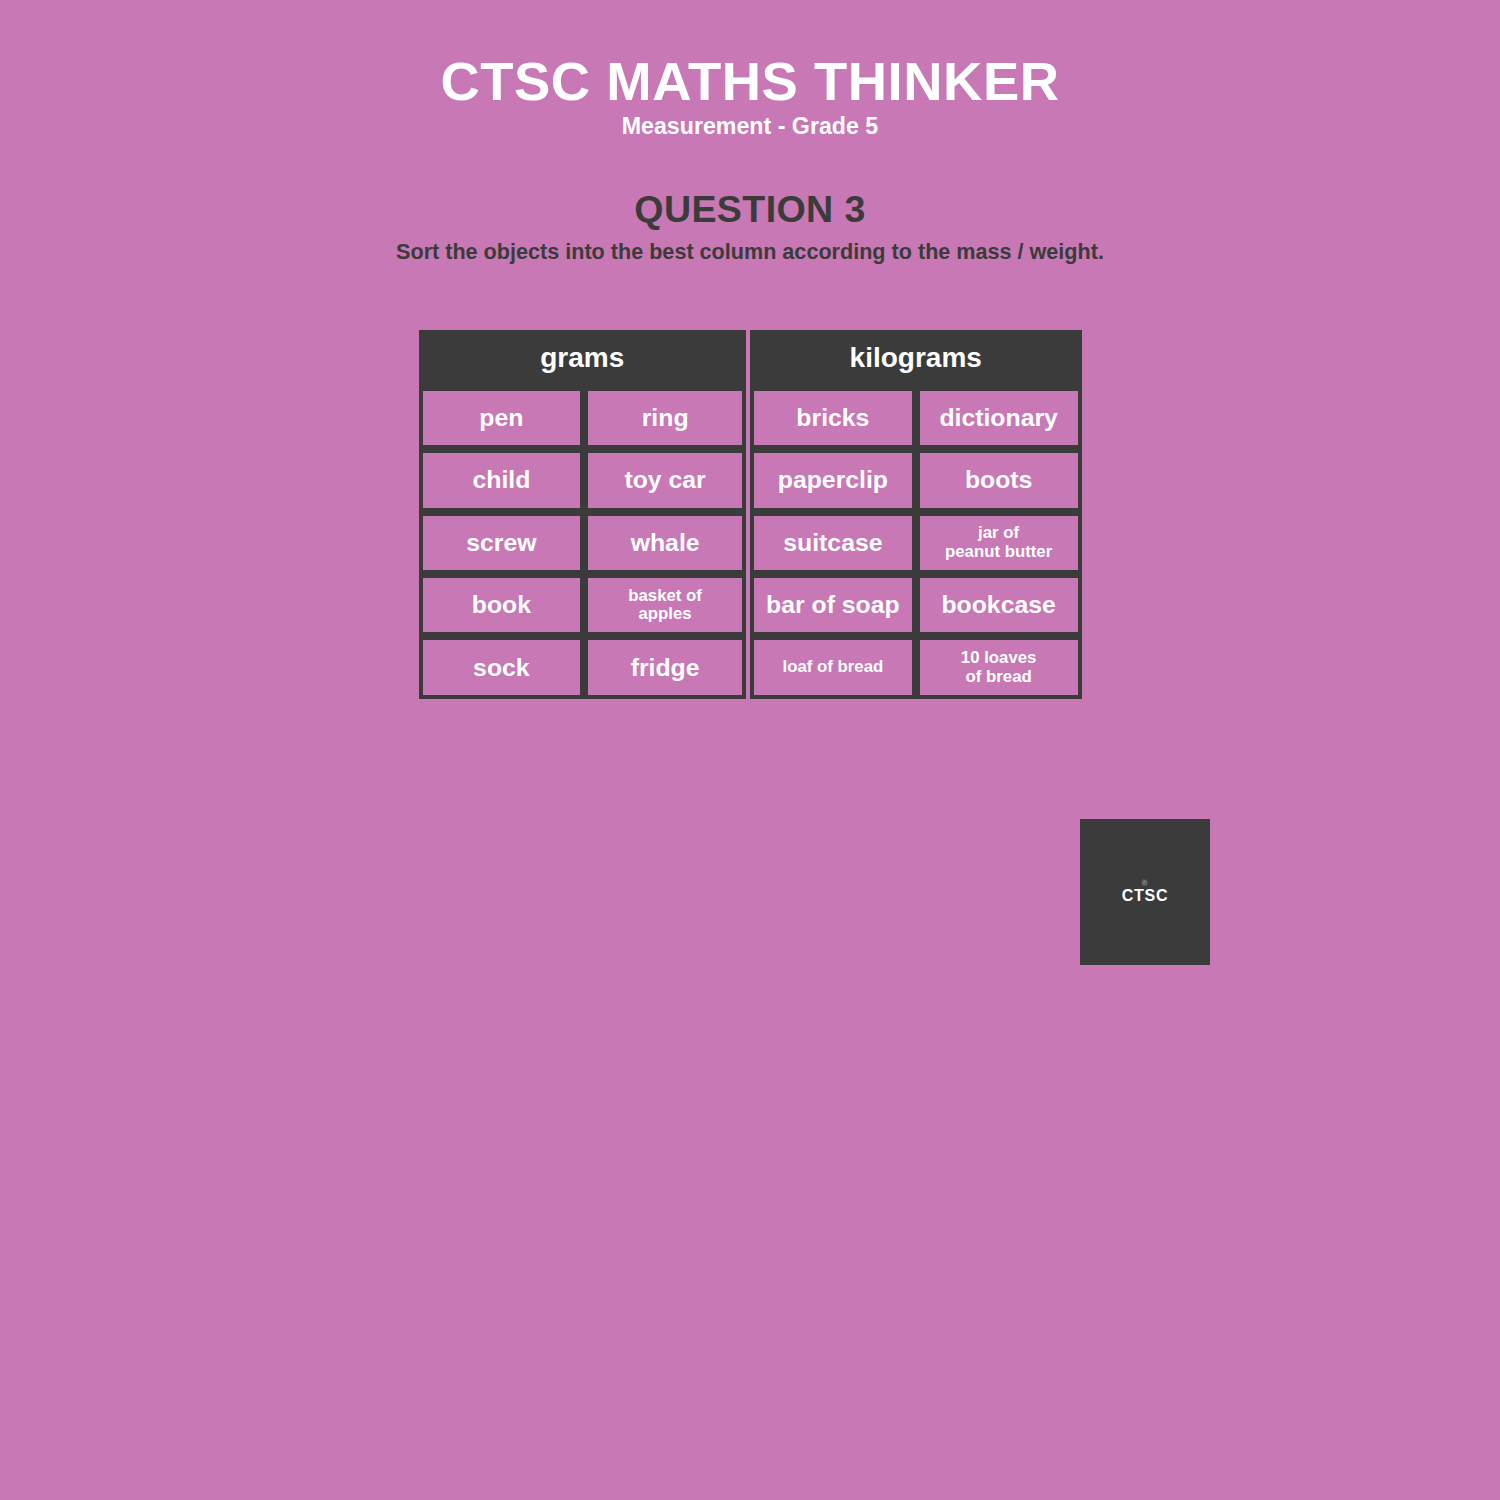CTSC Maths Thinker
Measurement - Grade 5
Question 3
Sort the objects into the best column according to the mass / weight.
Objects to be sorted into grams or kilograms
| grams | kilograms |
| --- | --- |
| pen | ring | bricks | dictionary |
| child | toy car | paperclip | boots |
| screw | whale | suitcase | jar of peanut butter |
| book | basket of apples | bar of soap | bookcase |
| sock | fridge | loaf of bread | 10 loaves of bread |
CTSC